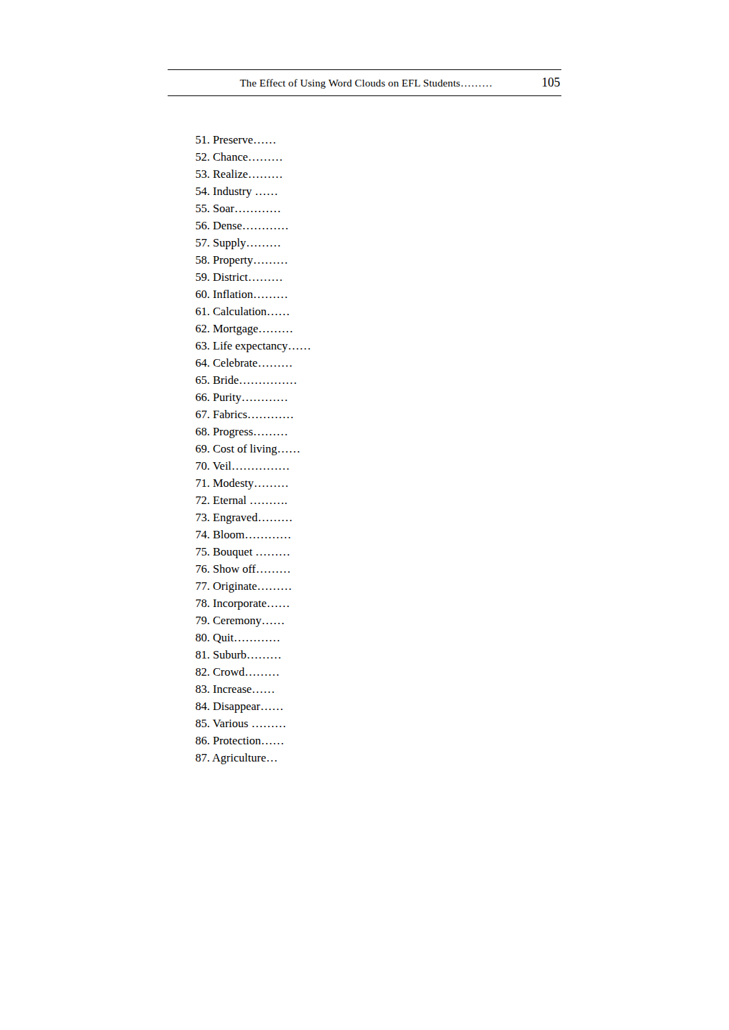The Effect of Using Word Clouds on EFL Students………
105
Preserve……
Chance………
Realize………
Industry ……
Soar…………
Dense…………
Supply………
Property………
District………
Inflation………
Calculation……
Mortgage………
Life expectancy……
Celebrate………
Bride……………
Purity…………
Fabrics…………
Progress………
Cost of living……
Veil……………
Modesty………
Eternal ……….
Engraved………
Bloom…………
Bouquet ………
Show off………
Originate………
Incorporate……
Ceremony……
Quit…………
Suburb………
Crowd………
Increase……
Disappear……
Various ………
Protection……
Agriculture…